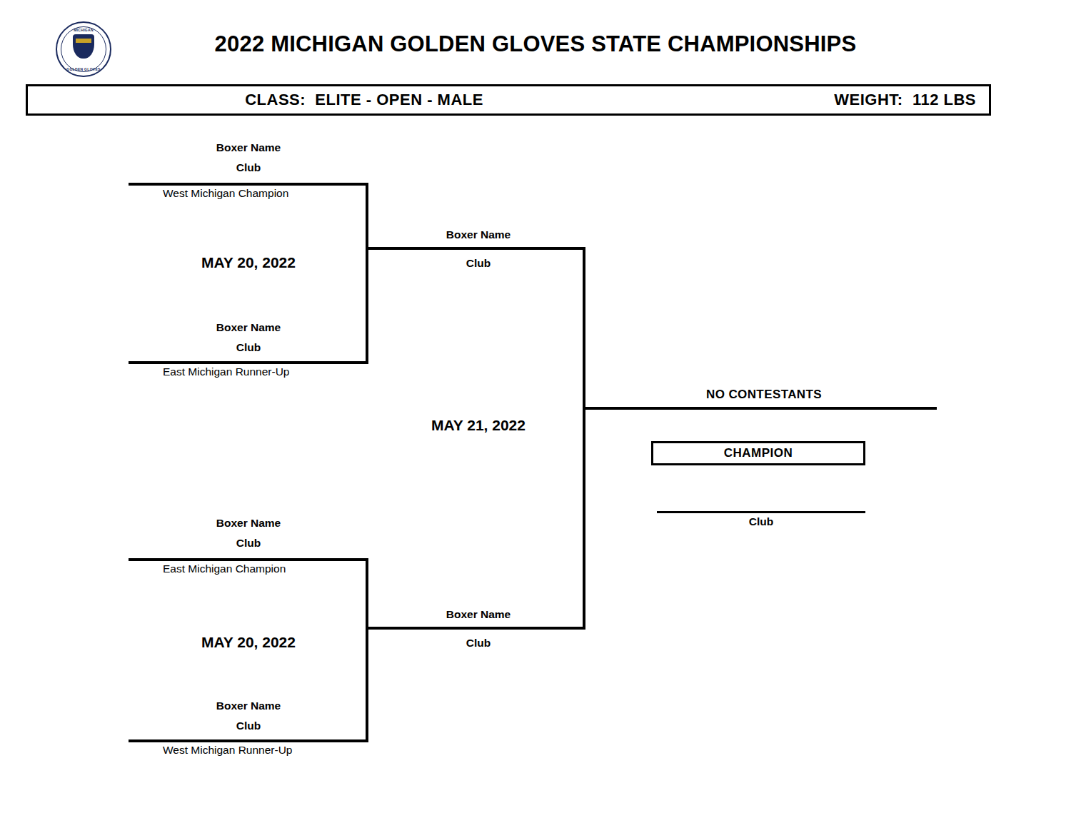Michigan
Golden Gloves
2022 MICHIGAN GOLDEN GLOVES STATE CHAMPIONSHIPS
CLASS: ELITE - OPEN - MALE
WEIGHT: 112 LBS
Boxer Name
Club
West Michigan Champion
MAY 20, 2022
Boxer Name
Club
East Michigan Runner-Up
Boxer Name
Club
Boxer Name
Club
East Michigan Champion
MAY 20, 2022
Boxer Name
Club
West Michigan Runner-Up
Boxer Name
Club
MAY 21, 2022
NO CONTESTANTS
CHAMPION
Club